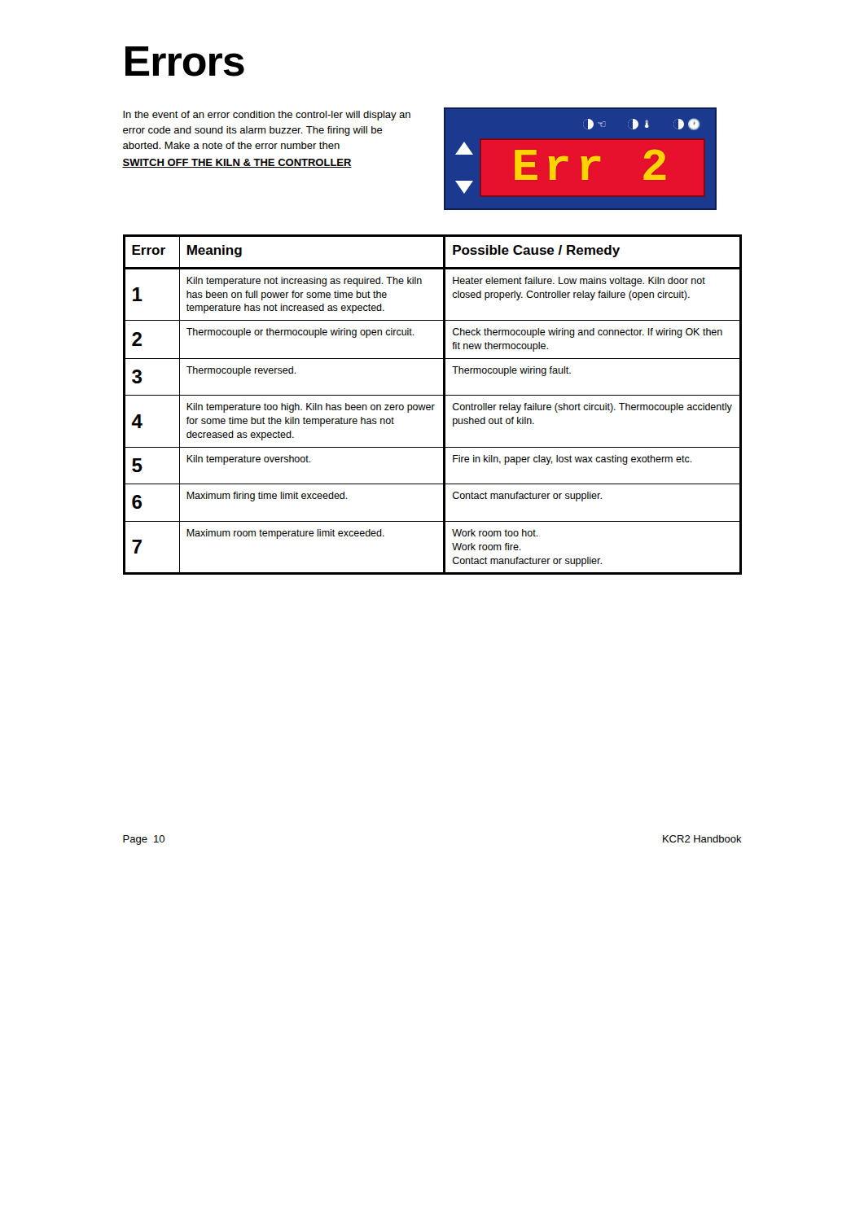Errors
In the event of an error condition the control-ler will display an error code and sound its alarm buzzer. The firing will be aborted. Make a note of the error number then SWITCH OFF THE KILN & THE CONTROLLER
☜
🌡
🕐
Err 2
| Error | Meaning | Possible Cause / Remedy |
| --- | --- | --- |
| 1 | Kiln temperature not increasing as required. The kiln has been on full power for some time but the temperature has not increased as expected. | Heater element failure. Low mains voltage. Kiln door not closed properly. Controller relay failure (open circuit). |
| 2 | Thermocouple or thermocouple wiring open circuit. | Check thermocouple wiring and connector. If wiring OK then fit new thermocouple. |
| 3 | Thermocouple reversed. | Thermocouple wiring fault. |
| 4 | Kiln temperature too high. Kiln has been on zero power for some time but the kiln temperature has not decreased as expected. | Controller relay failure (short circuit). Thermocouple accidently pushed out of kiln. |
| 5 | Kiln temperature overshoot. | Fire in kiln, paper clay, lost wax casting exotherm etc. |
| 6 | Maximum firing time limit exceeded. | Contact manufacturer or supplier. |
| 7 | Maximum room temperature limit exceeded. | Work room too hot. Work room fire. Contact manufacturer or supplier. |
Page 10 KCR2 Handbook